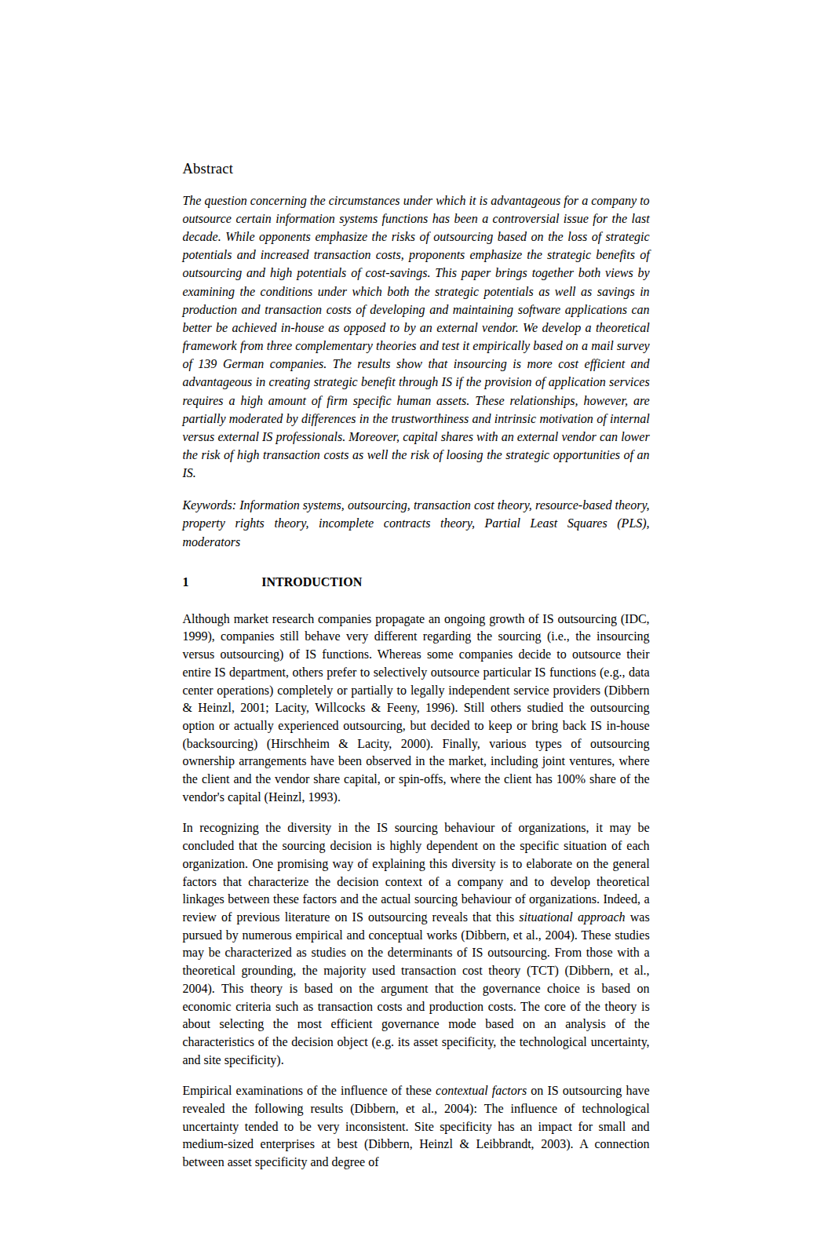Abstract
The question concerning the circumstances under which it is advantageous for a company to outsource certain information systems functions has been a controversial issue for the last decade. While opponents emphasize the risks of outsourcing based on the loss of strategic potentials and increased transaction costs, proponents emphasize the strategic benefits of outsourcing and high potentials of cost-savings. This paper brings together both views by examining the conditions under which both the strategic potentials as well as savings in production and transaction costs of developing and maintaining software applications can better be achieved in-house as opposed to by an external vendor. We develop a theoretical framework from three complementary theories and test it empirically based on a mail survey of 139 German companies. The results show that insourcing is more cost efficient and advantageous in creating strategic benefit through IS if the provision of application services requires a high amount of firm specific human assets. These relationships, however, are partially moderated by differences in the trustworthiness and intrinsic motivation of internal versus external IS professionals. Moreover, capital shares with an external vendor can lower the risk of high transaction costs as well the risk of loosing the strategic opportunities of an IS.
Keywords: Information systems, outsourcing, transaction cost theory, resource-based theory, property rights theory, incomplete contracts theory, Partial Least Squares (PLS), moderators
1 INTRODUCTION
Although market research companies propagate an ongoing growth of IS outsourcing (IDC, 1999), companies still behave very different regarding the sourcing (i.e., the insourcing versus outsourcing) of IS functions. Whereas some companies decide to outsource their entire IS department, others prefer to selectively outsource particular IS functions (e.g., data center operations) completely or partially to legally independent service providers (Dibbern & Heinzl, 2001; Lacity, Willcocks & Feeny, 1996). Still others studied the outsourcing option or actually experienced outsourcing, but decided to keep or bring back IS in-house (backsourcing) (Hirschheim & Lacity, 2000). Finally, various types of outsourcing ownership arrangements have been observed in the market, including joint ventures, where the client and the vendor share capital, or spin-offs, where the client has 100% share of the vendor's capital (Heinzl, 1993).
In recognizing the diversity in the IS sourcing behaviour of organizations, it may be concluded that the sourcing decision is highly dependent on the specific situation of each organization. One promising way of explaining this diversity is to elaborate on the general factors that characterize the decision context of a company and to develop theoretical linkages between these factors and the actual sourcing behaviour of organizations. Indeed, a review of previous literature on IS outsourcing reveals that this situational approach was pursued by numerous empirical and conceptual works (Dibbern, et al., 2004). These studies may be characterized as studies on the determinants of IS outsourcing. From those with a theoretical grounding, the majority used transaction cost theory (TCT) (Dibbern, et al., 2004). This theory is based on the argument that the governance choice is based on economic criteria such as transaction costs and production costs. The core of the theory is about selecting the most efficient governance mode based on an analysis of the characteristics of the decision object (e.g. its asset specificity, the technological uncertainty, and site specificity).
Empirical examinations of the influence of these contextual factors on IS outsourcing have revealed the following results (Dibbern, et al., 2004): The influence of technological uncertainty tended to be very inconsistent. Site specificity has an impact for small and medium-sized enterprises at best (Dibbern, Heinzl & Leibbrandt, 2003). A connection between asset specificity and degree of